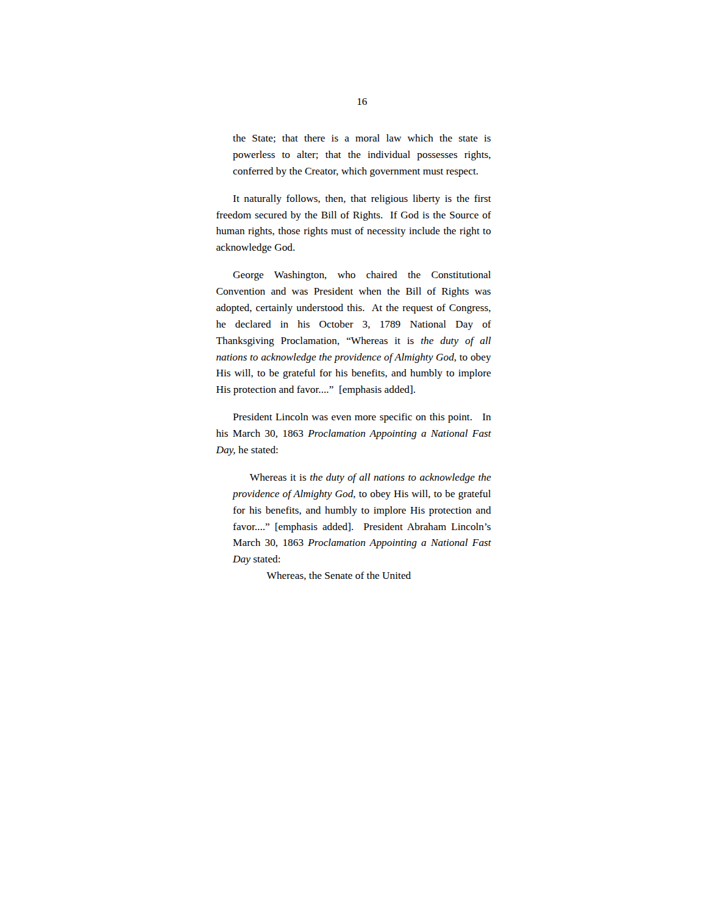16
the State; that there is a moral law which the state is powerless to alter; that the individual possesses rights, conferred by the Creator, which government must respect.
It naturally follows, then, that religious liberty is the first freedom secured by the Bill of Rights. If God is the Source of human rights, those rights must of necessity include the right to acknowledge God.
George Washington, who chaired the Constitutional Convention and was President when the Bill of Rights was adopted, certainly understood this. At the request of Congress, he declared in his October 3, 1789 National Day of Thanksgiving Proclamation, “Whereas it is the duty of all nations to acknowledge the providence of Almighty God, to obey His will, to be grateful for his benefits, and humbly to implore His protection and favor....” [emphasis added].
President Lincoln was even more specific on this point. In his March 30, 1863 Proclamation Appointing a National Fast Day, he stated:
Whereas it is the duty of all nations to acknowledge the providence of Almighty God, to obey His will, to be grateful for his benefits, and humbly to implore His protection and favor....” [emphasis added]. President Abraham Lincoln’s March 30, 1863 Proclamation Appointing a National Fast Day stated:
Whereas, the Senate of the United